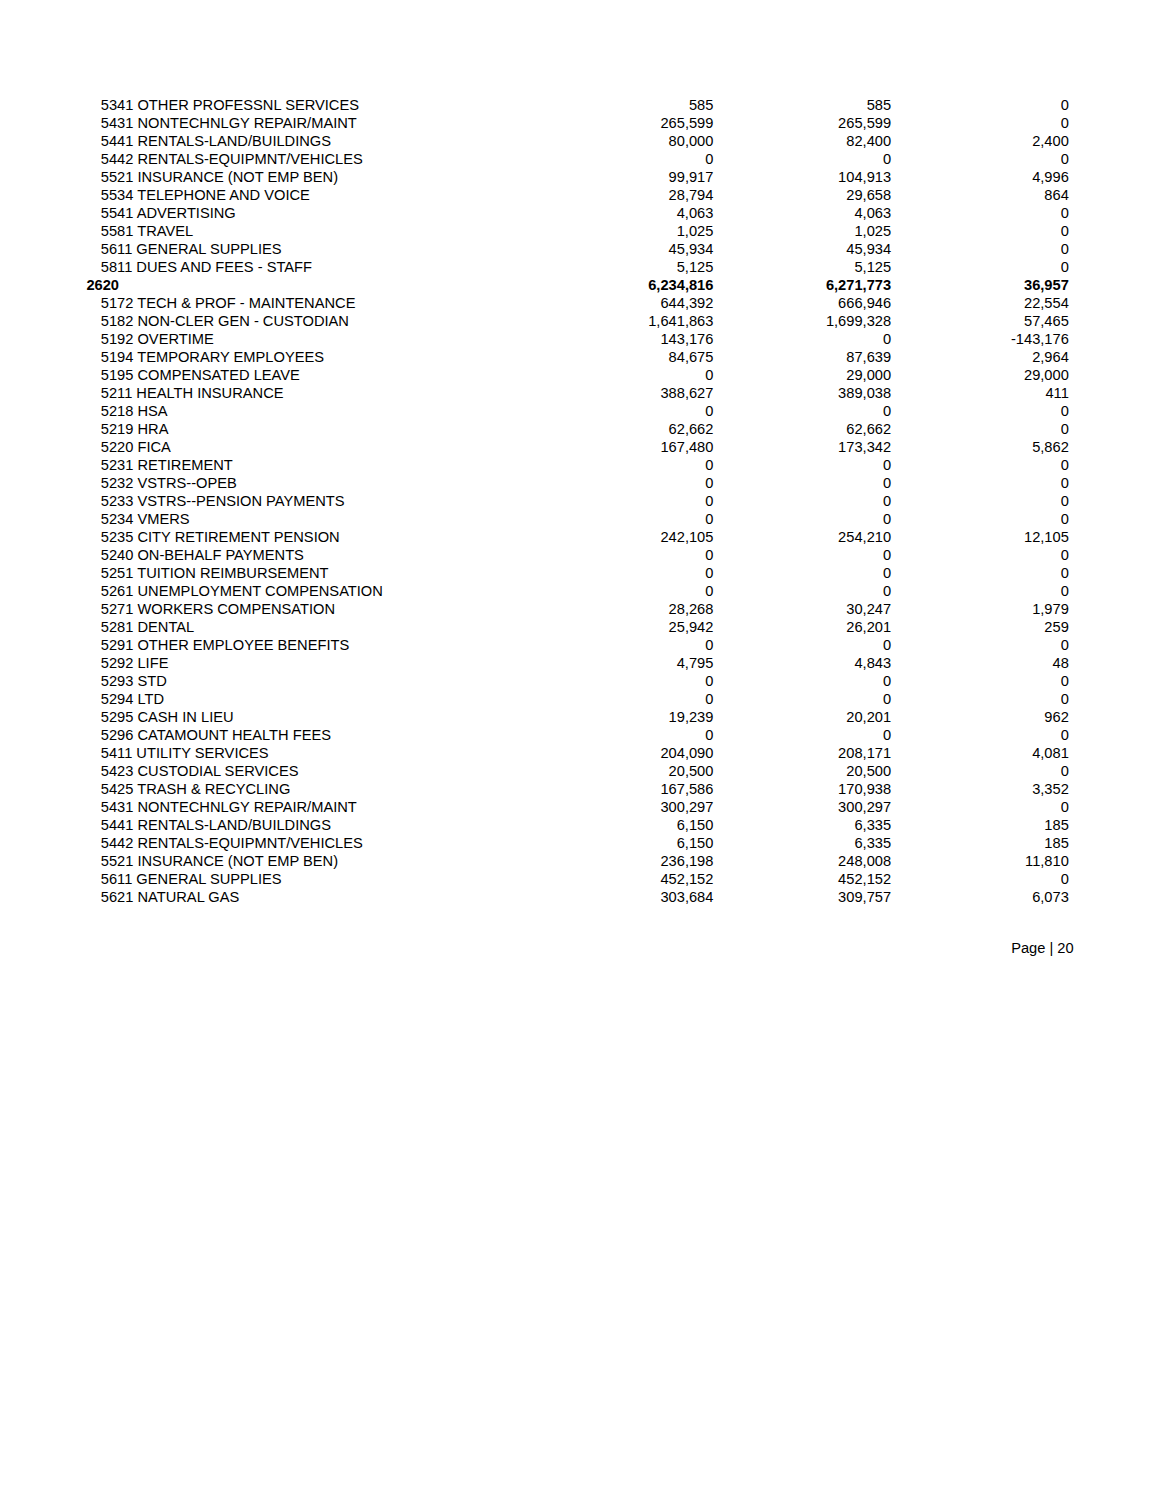| 5341 OTHER PROFESSNL SERVICES | 585 | 585 | 0 |
| 5431 NONTECHNLGY REPAIR/MAINT | 265,599 | 265,599 | 0 |
| 5441 RENTALS-LAND/BUILDINGS | 80,000 | 82,400 | 2,400 |
| 5442 RENTALS-EQUIPMNT/VEHICLES | 0 | 0 | 0 |
| 5521 INSURANCE (NOT EMP BEN) | 99,917 | 104,913 | 4,996 |
| 5534 TELEPHONE AND VOICE | 28,794 | 29,658 | 864 |
| 5541 ADVERTISING | 4,063 | 4,063 | 0 |
| 5581 TRAVEL | 1,025 | 1,025 | 0 |
| 5611 GENERAL SUPPLIES | 45,934 | 45,934 | 0 |
| 5811 DUES AND FEES - STAFF | 5,125 | 5,125 | 0 |
| 2620 | 6,234,816 | 6,271,773 | 36,957 |
| 5172 TECH & PROF - MAINTENANCE | 644,392 | 666,946 | 22,554 |
| 5182 NON-CLER GEN - CUSTODIAN | 1,641,863 | 1,699,328 | 57,465 |
| 5192 OVERTIME | 143,176 | 0 | -143,176 |
| 5194 TEMPORARY EMPLOYEES | 84,675 | 87,639 | 2,964 |
| 5195 COMPENSATED LEAVE | 0 | 29,000 | 29,000 |
| 5211 HEALTH INSURANCE | 388,627 | 389,038 | 411 |
| 5218 HSA | 0 | 0 | 0 |
| 5219 HRA | 62,662 | 62,662 | 0 |
| 5220 FICA | 167,480 | 173,342 | 5,862 |
| 5231 RETIREMENT | 0 | 0 | 0 |
| 5232 VSTRS--OPEB | 0 | 0 | 0 |
| 5233 VSTRS--PENSION PAYMENTS | 0 | 0 | 0 |
| 5234 VMERS | 0 | 0 | 0 |
| 5235 CITY RETIREMENT PENSION | 242,105 | 254,210 | 12,105 |
| 5240 ON-BEHALF PAYMENTS | 0 | 0 | 0 |
| 5251 TUITION REIMBURSEMENT | 0 | 0 | 0 |
| 5261 UNEMPLOYMENT COMPENSATION | 0 | 0 | 0 |
| 5271 WORKERS COMPENSATION | 28,268 | 30,247 | 1,979 |
| 5281 DENTAL | 25,942 | 26,201 | 259 |
| 5291 OTHER EMPLOYEE BENEFITS | 0 | 0 | 0 |
| 5292 LIFE | 4,795 | 4,843 | 48 |
| 5293 STD | 0 | 0 | 0 |
| 5294 LTD | 0 | 0 | 0 |
| 5295 CASH IN LIEU | 19,239 | 20,201 | 962 |
| 5296 CATAMOUNT HEALTH FEES | 0 | 0 | 0 |
| 5411 UTILITY SERVICES | 204,090 | 208,171 | 4,081 |
| 5423 CUSTODIAL SERVICES | 20,500 | 20,500 | 0 |
| 5425 TRASH & RECYCLING | 167,586 | 170,938 | 3,352 |
| 5431 NONTECHNLGY REPAIR/MAINT | 300,297 | 300,297 | 0 |
| 5441 RENTALS-LAND/BUILDINGS | 6,150 | 6,335 | 185 |
| 5442 RENTALS-EQUIPMNT/VEHICLES | 6,150 | 6,335 | 185 |
| 5521 INSURANCE (NOT EMP BEN) | 236,198 | 248,008 | 11,810 |
| 5611 GENERAL SUPPLIES | 452,152 | 452,152 | 0 |
| 5621 NATURAL GAS | 303,684 | 309,757 | 6,073 |
Page | 20